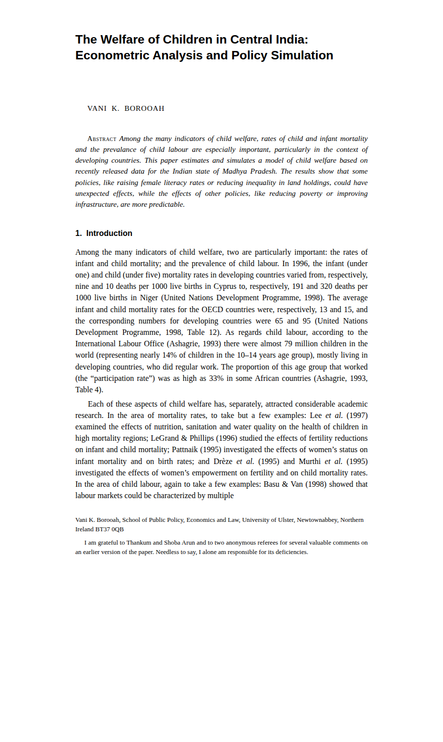The Welfare of Children in Central India:
Econometric Analysis and Policy Simulation
VANI K. BOROOAH
Abstract Among the many indicators of child welfare, rates of child and infant mortality and the prevalance of child labour are especially important, particularly in the context of developing countries. This paper estimates and simulates a model of child welfare based on recently released data for the Indian state of Madhya Pradesh. The results show that some policies, like raising female literacy rates or reducing inequality in land holdings, could have unexpected effects, while the effects of other policies, like reducing poverty or improving infrastructure, are more predictable.
1. Introduction
Among the many indicators of child welfare, two are particularly important: the rates of infant and child mortality; and the prevalence of child labour. In 1996, the infant (under one) and child (under five) mortality rates in developing countries varied from, respectively, nine and 10 deaths per 1000 live births in Cyprus to, respectively, 191 and 320 deaths per 1000 live births in Niger (United Nations Development Programme, 1998). The average infant and child mortality rates for the OECD countries were, respectively, 13 and 15, and the corresponding numbers for developing countries were 65 and 95 (United Nations Development Programme, 1998, Table 12). As regards child labour, according to the International Labour Office (Ashagrie, 1993) there were almost 79 million children in the world (representing nearly 14% of children in the 10–14 years age group), mostly living in developing countries, who did regular work. The proportion of this age group that worked (the “participation rate”) was as high as 33% in some African countries (Ashagrie, 1993, Table 4).
Each of these aspects of child welfare has, separately, attracted considerable academic research. In the area of mortality rates, to take but a few examples: Lee et al. (1997) examined the effects of nutrition, sanitation and water quality on the health of children in high mortality regions; LeGrand & Phillips (1996) studied the effects of fertility reductions on infant and child mortality; Pattnaik (1995) investigated the effects of women’s status on infant mortality and on birth rates; and Drèze et al. (1995) and Murthi et al. (1995) investigated the effects of women’s empowerment on fertility and on child mortality rates. In the area of child labour, again to take a few examples: Basu & Van (1998) showed that labour markets could be characterized by multiple
Vani K. Borooah, School of Public Policy, Economics and Law, University of Ulster, Newtownabbey, Northern Ireland BT37 0QB
I am grateful to Thankum and Shoba Arun and to two anonymous referees for several valuable comments on an earlier version of the paper. Needless to say, I alone am responsible for its deficiencies.